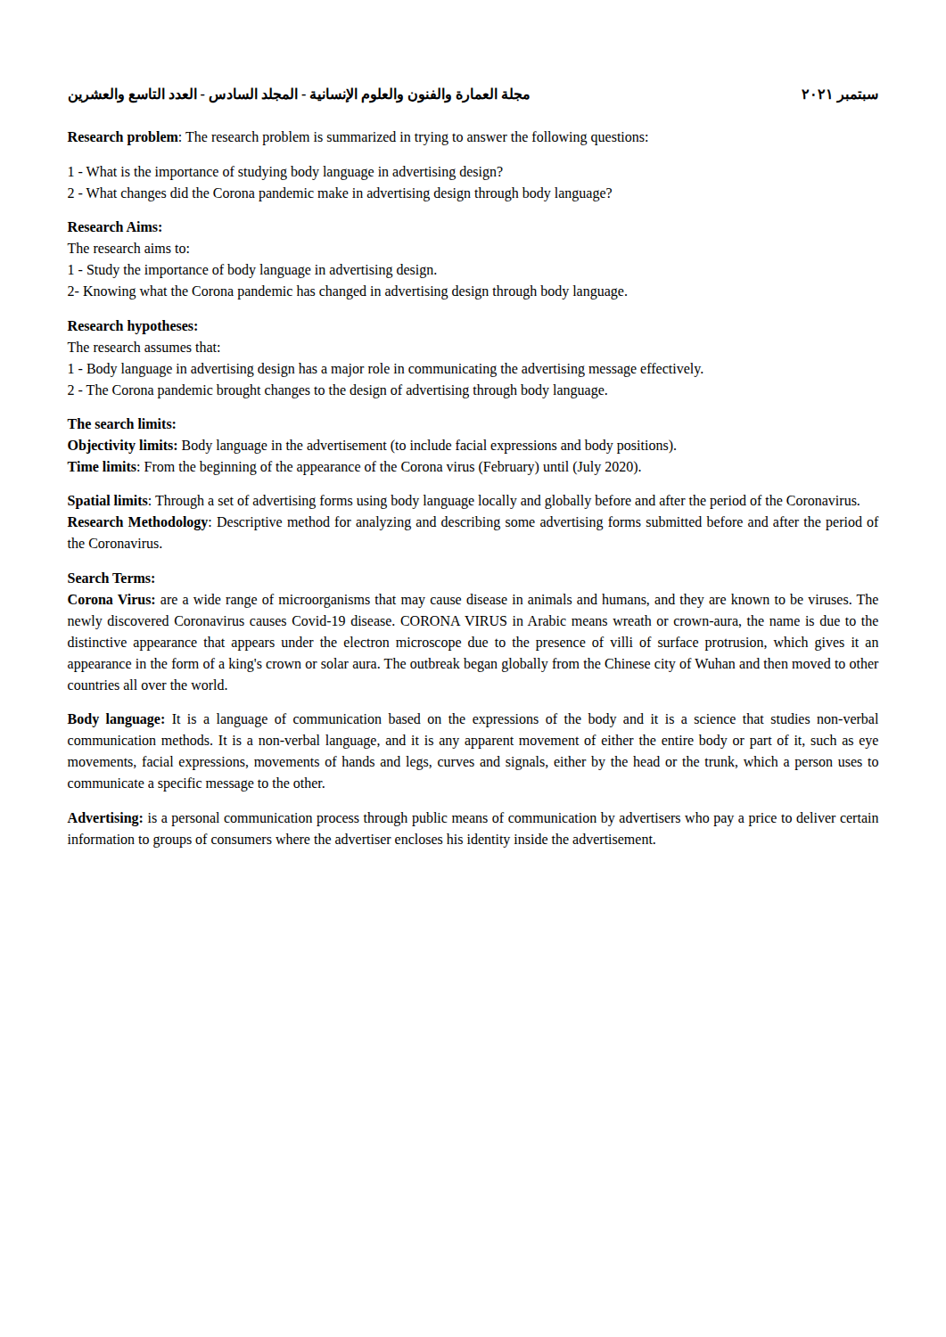سبتمبر ٢٠٢١ مجلة العمارة والفنون والعلوم الإنسانية - المجلد السادس - العدد التاسع والعشرين
Research problem: The research problem is summarized in trying to answer the following questions:
1 - What is the importance of studying body language in advertising design?
2 - What changes did the Corona pandemic make in advertising design through body language?
Research Aims:
The research aims to:
1 - Study the importance of body language in advertising design.
2- Knowing what the Corona pandemic has changed in advertising design through body language.
Research hypotheses:
The research assumes that:
1 - Body language in advertising design has a major role in communicating the advertising message effectively.
2 - The Corona pandemic brought changes to the design of advertising through body language.
The search limits:
Objectivity limits: Body language in the advertisement (to include facial expressions and body positions).
Time limits: From the beginning of the appearance of the Corona virus (February) until (July 2020).
Spatial limits: Through a set of advertising forms using body language locally and globally before and after the period of the Coronavirus.
Research Methodology: Descriptive method for analyzing and describing some advertising forms submitted before and after the period of the Coronavirus.
Search Terms:
Corona Virus: are a wide range of microorganisms that may cause disease in animals and humans, and they are known to be viruses. The newly discovered Coronavirus causes Covid-19 disease. CORONA VIRUS in Arabic means wreath or crown-aura, the name is due to the distinctive appearance that appears under the electron microscope due to the presence of villi of surface protrusion, which gives it an appearance in the form of a king's crown or solar aura. The outbreak began globally from the Chinese city of Wuhan and then moved to other countries all over the world.
Body language: It is a language of communication based on the expressions of the body and it is a science that studies non-verbal communication methods. It is a non-verbal language, and it is any apparent movement of either the entire body or part of it, such as eye movements, facial expressions, movements of hands and legs, curves and signals, either by the head or the trunk, which a person uses to communicate a specific message to the other.
Advertising: is a personal communication process through public means of communication by advertisers who pay a price to deliver certain information to groups of consumers where the advertiser encloses his identity inside the advertisement.